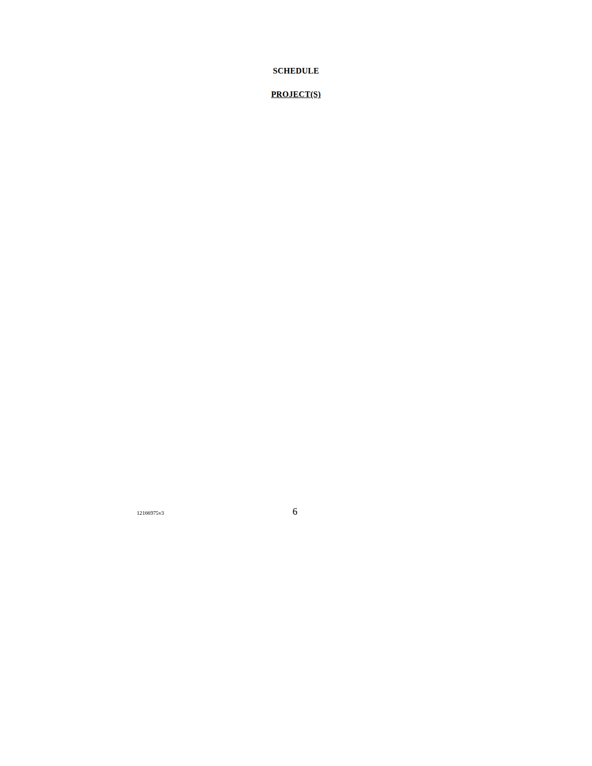SCHEDULE
PROJECT(S)
12166975v3 6